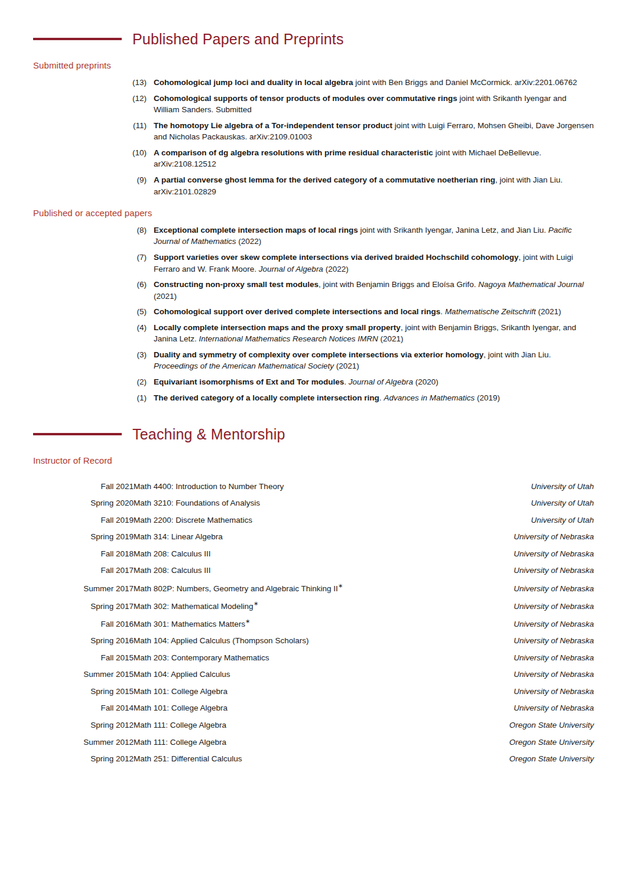Published Papers and Preprints
Submitted preprints
(13) Cohomological jump loci and duality in local algebra joint with Ben Briggs and Daniel McCormick. arXiv:2201.06762
(12) Cohomological supports of tensor products of modules over commutative rings joint with Srikanth Iyengar and William Sanders. Submitted
(11) The homotopy Lie algebra of a Tor-independent tensor product joint with Luigi Ferraro, Mohsen Gheibi, Dave Jorgensen and Nicholas Packauskas. arXiv:2109.01003
(10) A comparison of dg algebra resolutions with prime residual characteristic joint with Michael DeBellevue. arXiv:2108.12512
(9) A partial converse ghost lemma for the derived category of a commutative noetherian ring, joint with Jian Liu. arXiv:2101.02829
Published or accepted papers
(8) Exceptional complete intersection maps of local rings joint with Srikanth Iyengar, Janina Letz, and Jian Liu. Pacific Journal of Mathematics (2022)
(7) Support varieties over skew complete intersections via derived braided Hochschild cohomology, joint with Luigi Ferraro and W. Frank Moore. Journal of Algebra (2022)
(6) Constructing non-proxy small test modules, joint with Benjamin Briggs and Eloísa Grifo. Nagoya Mathematical Journal (2021)
(5) Cohomological support over derived complete intersections and local rings. Mathematische Zeitschrift (2021)
(4) Locally complete intersection maps and the proxy small property, joint with Benjamin Briggs, Srikanth Iyengar, and Janina Letz. International Mathematics Research Notices IMRN (2021)
(3) Duality and symmetry of complexity over complete intersections via exterior homology, joint with Jian Liu. Proceedings of the American Mathematical Society (2021)
(2) Equivariant isomorphisms of Ext and Tor modules. Journal of Algebra (2020)
(1) The derived category of a locally complete intersection ring. Advances in Mathematics (2019)
Teaching & Mentorship
Instructor of Record
| Fall 2021 | Math 4400: Introduction to Number Theory | University of Utah |
| Spring 2020 | Math 3210: Foundations of Analysis | University of Utah |
| Fall 2019 | Math 2200: Discrete Mathematics | University of Utah |
| Spring 2019 | Math 314: Linear Algebra | University of Nebraska |
| Fall 2018 | Math 208: Calculus III | University of Nebraska |
| Fall 2017 | Math 208: Calculus III | University of Nebraska |
| Summer 2017 | Math 802P: Numbers, Geometry and Algebraic Thinking II ∗ | University of Nebraska |
| Spring 2017 | Math 302: Mathematical Modeling ∗ | University of Nebraska |
| Fall 2016 | Math 301: Mathematics Matters ∗ | University of Nebraska |
| Spring 2016 | Math 104: Applied Calculus (Thompson Scholars) | University of Nebraska |
| Fall 2015 | Math 203: Contemporary Mathematics | University of Nebraska |
| Summer 2015 | Math 104: Applied Calculus | University of Nebraska |
| Spring 2015 | Math 101: College Algebra | University of Nebraska |
| Fall 2014 | Math 101: College Algebra | University of Nebraska |
| Spring 2012 | Math 111: College Algebra | Oregon State University |
| Summer 2012 | Math 111: College Algebra | Oregon State University |
| Spring 2012 | Math 251: Differential Calculus | Oregon State University |